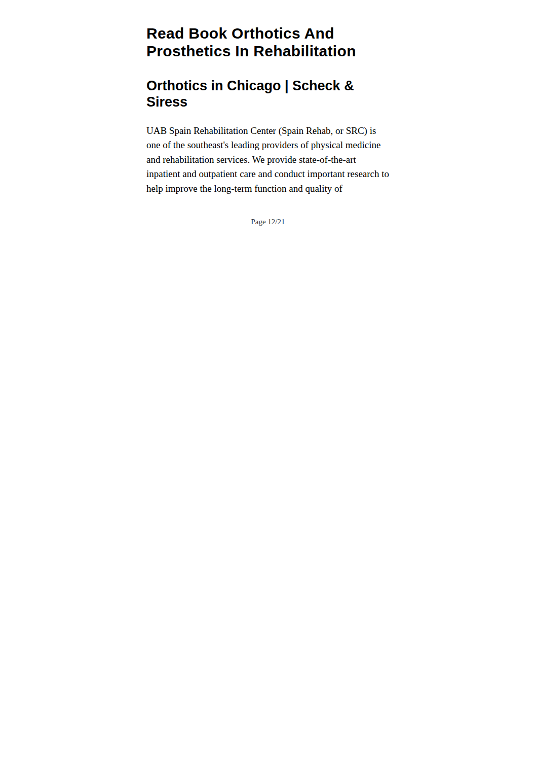Read Book Orthotics And Prosthetics In Rehabilitation
Orthotics in Chicago | Scheck & Siress
UAB Spain Rehabilitation Center (Spain Rehab, or SRC) is one of the southeast's leading providers of physical medicine and rehabilitation services. We provide state-of-the-art inpatient and outpatient care and conduct important research to help improve the long-term function and quality of
Page 12/21